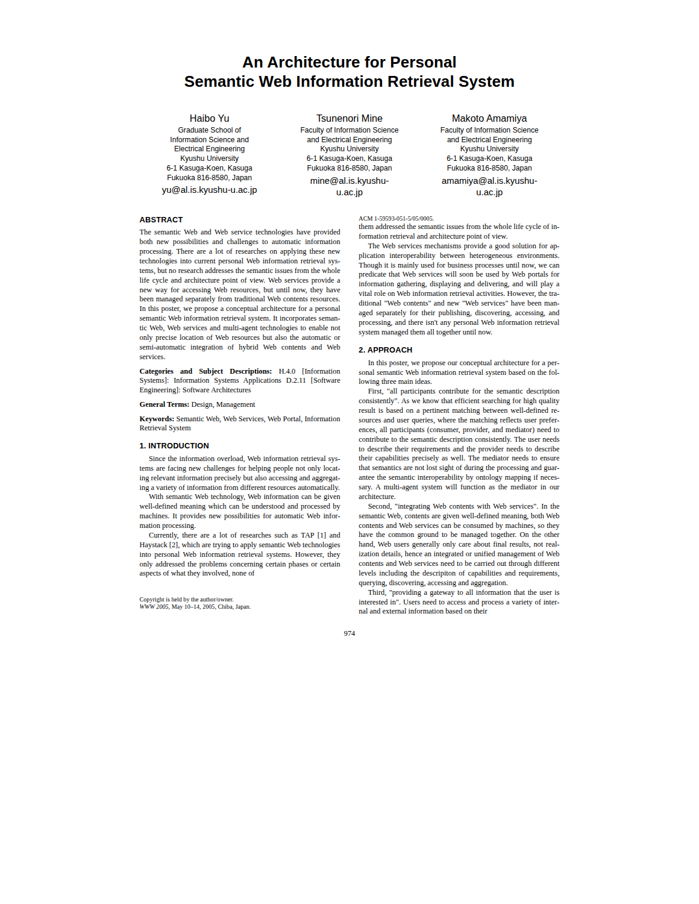An Architecture for Personal
Semantic Web Information Retrieval System
| Haibo Yu Graduate School of Information Science and Electrical Engineering Kyushu University 6-1 Kasuga-Koen, Kasuga Fukuoka 816-8580, Japan yu@al.is.kyushu-u.ac.jp | Tsunenori Mine Faculty of Information Science and Electrical Engineering Kyushu University 6-1 Kasuga-Koen, Kasuga Fukuoka 816-8580, Japan mine@al.is.kyushu- u.ac.jp | Makoto Amamiya Faculty of Information Science and Electrical Engineering Kyushu University 6-1 Kasuga-Koen, Kasuga Fukuoka 816-8580, Japan amamiya@al.is.kyushu- u.ac.jp |
ABSTRACT
The semantic Web and Web service technologies have provided both new possibilities and challenges to automatic information processing. There are a lot of researches on applying these new technologies into current personal Web information retrieval systems, but no research addresses the semantic issues from the whole life cycle and architecture point of view. Web services provide a new way for accessing Web resources, but until now, they have been managed separately from traditional Web contents resources. In this poster, we propose a conceptual architecture for a personal semantic Web information retrieval system. It incorporates semantic Web, Web services and multi-agent technologies to enable not only precise location of Web resources but also the automatic or semi-automatic integration of hybrid Web contents and Web services.
Categories and Subject Descriptions: H.4.0 [Information Systems]: Information Systems Applications D.2.11 [Software Engineering]: Software Architectures
General Terms: Design, Management
Keywords: Semantic Web, Web Services, Web Portal, Information Retrieval System
1. INTRODUCTION
Since the information overload, Web information retrieval systems are facing new challenges for helping people not only locating relevant information precisely but also accessing and aggregating a variety of information from different resources automatically.
With semantic Web technology, Web information can be given well-defined meaning which can be understood and processed by machines. It provides new possibilities for automatic Web information processing.
Currently, there are a lot of researches such as TAP [1] and Haystack [2], which are trying to apply semantic Web technologies into personal Web information retrieval systems. However, they only addressed the problems concerning certain phases or certain aspects of what they involved, none of
Copyright is held by the author/owner.
WWW 2005, May 10–14, 2005, Chiba, Japan.
ACM 1-59593-051-5/05/0005.
them addressed the semantic issues from the whole life cycle of information retrieval and architecture point of view.
The Web services mechanisms provide a good solution for application interoperability between heterogeneous environments. Though it is mainly used for business processes until now, we can predicate that Web services will soon be used by Web portals for information gathering, displaying and delivering, and will play a vital role on Web information retrieval activities. However, the traditional "Web contents" and new "Web services" have been managed separately for their publishing, discovering, accessing, and processing, and there isn't any personal Web information retrieval system managed them all together until now.
2. APPROACH
In this poster, we propose our conceptual architecture for a personal semantic Web information retrieval system based on the following three main ideas.
First, "all participants contribute for the semantic description consistently". As we know that efficient searching for high quality result is based on a pertinent matching between well-defined resources and user queries, where the matching reflects user preferences, all participants (consumer, provider, and mediator) need to contribute to the semantic description consistently. The user needs to describe their requirements and the provider needs to describe their capabilities precisely as well. The mediator needs to ensure that semantics are not lost sight of during the processing and guarantee the semantic interoperability by ontology mapping if necessary. A multi-agent system will function as the mediator in our architecture.
Second, "integrating Web contents with Web services". In the semantic Web, contents are given well-defined meaning, both Web contents and Web services can be consumed by machines, so they have the common ground to be managed together. On the other hand, Web users generally only care about final results, not realization details, hence an integrated or unified management of Web contents and Web services need to be carried out through different levels including the descripiton of capabilities and requirements, querying, discovering, accessing and aggregation.
Third, "providing a gateway to all information that the user is interested in". Users need to access and process a variety of internal and external information based on their
974